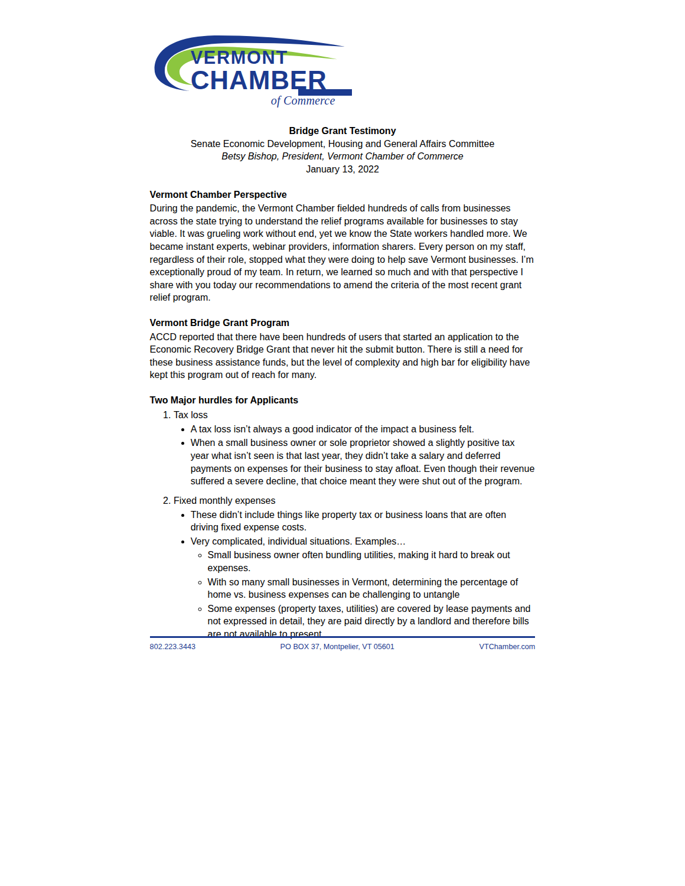VERMONT
CHAMBER
of Commerce
Bridge Grant Testimony
Senate Economic Development, Housing and General Affairs Committee
Betsy Bishop, President, Vermont Chamber of Commerce
January 13, 2022
Vermont Chamber Perspective
During the pandemic, the Vermont Chamber fielded hundreds of calls from businesses across the state trying to understand the relief programs available for businesses to stay viable. It was grueling work without end, yet we know the State workers handled more. We became instant experts, webinar providers, information sharers. Every person on my staff, regardless of their role, stopped what they were doing to help save Vermont businesses. I’m exceptionally proud of my team. In return, we learned so much and with that perspective I share with you today our recommendations to amend the criteria of the most recent grant relief program.
Vermont Bridge Grant Program
ACCD reported that there have been hundreds of users that started an application to the Economic Recovery Bridge Grant that never hit the submit button. There is still a need for these business assistance funds, but the level of complexity and high bar for eligibility have kept this program out of reach for many.
Two Major hurdles for Applicants
Tax loss
A tax loss isn’t always a good indicator of the impact a business felt.
When a small business owner or sole proprietor showed a slightly positive tax year what isn’t seen is that last year, they didn’t take a salary and deferred payments on expenses for their business to stay afloat. Even though their revenue suffered a severe decline, that choice meant they were shut out of the program.
Fixed monthly expenses
These didn’t include things like property tax or business loans that are often driving fixed expense costs.
Very complicated, individual situations. Examples…
Small business owner often bundling utilities, making it hard to break out expenses.
With so many small businesses in Vermont, determining the percentage of home vs. business expenses can be challenging to untangle
Some expenses (property taxes, utilities) are covered by lease payments and not expressed in detail, they are paid directly by a landlord and therefore bills are not available to present
802.223.3443 PO BOX 37, Montpelier, VT 05601 VTChamber.com